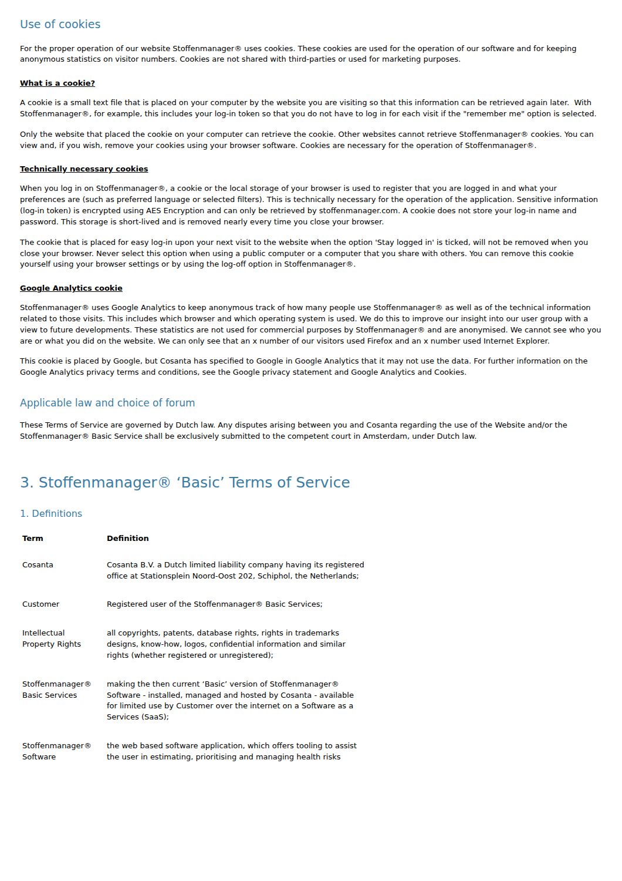Use of cookies
For the proper operation of our website Stoffenmanager® uses cookies. These cookies are used for the operation of our software and for keeping anonymous statistics on visitor numbers. Cookies are not shared with third-parties or used for marketing purposes.
What is a cookie?
A cookie is a small text file that is placed on your computer by the website you are visiting so that this information can be retrieved again later. With Stoffenmanager®, for example, this includes your log-in token so that you do not have to log in for each visit if the "remember me" option is selected.
Only the website that placed the cookie on your computer can retrieve the cookie. Other websites cannot retrieve Stoffenmanager® cookies. You can view and, if you wish, remove your cookies using your browser software. Cookies are necessary for the operation of Stoffenmanager®.
Technically necessary cookies
When you log in on Stoffenmanager®, a cookie or the local storage of your browser is used to register that you are logged in and what your preferences are (such as preferred language or selected filters). This is technically necessary for the operation of the application. Sensitive information (log-in token) is encrypted using AES Encryption and can only be retrieved by stoffenmanager.com. A cookie does not store your log-in name and password. This storage is short-lived and is removed nearly every time you close your browser.
The cookie that is placed for easy log-in upon your next visit to the website when the option 'Stay logged in' is ticked, will not be removed when you close your browser. Never select this option when using a public computer or a computer that you share with others. You can remove this cookie yourself using your browser settings or by using the log-off option in Stoffenmanager®.
Google Analytics cookie
Stoffenmanager® uses Google Analytics to keep anonymous track of how many people use Stoffenmanager® as well as of the technical information related to those visits. This includes which browser and which operating system is used. We do this to improve our insight into our user group with a view to future developments. These statistics are not used for commercial purposes by Stoffenmanager® and are anonymised. We cannot see who you are or what you did on the website. We can only see that an x number of our visitors used Firefox and an x number used Internet Explorer.
This cookie is placed by Google, but Cosanta has specified to Google in Google Analytics that it may not use the data. For further information on the Google Analytics privacy terms and conditions, see the Google privacy statement and Google Analytics and Cookies.
Applicable law and choice of forum
These Terms of Service are governed by Dutch law. Any disputes arising between you and Cosanta regarding the use of the Website and/or the Stoffenmanager® Basic Service shall be exclusively submitted to the competent court in Amsterdam, under Dutch law.
3. Stoffenmanager® ‘Basic’ Terms of Service
1. Definitions
| Term | Definition |
| --- | --- |
| Cosanta | Cosanta B.V. a Dutch limited liability company having its registered office at Stationsplein Noord-Oost 202, Schiphol, the Netherlands; |
| Customer | Registered user of the Stoffenmanager® Basic Services; |
| Intellectual Property Rights | all copyrights, patents, database rights, rights in trademarks designs, know-how, logos, confidential information and similar rights (whether registered or unregistered); |
| Stoffenmanager® Basic Services | making the then current ‘Basic’ version of Stoffenmanager® Software - installed, managed and hosted by Cosanta - available for limited use by Customer over the internet on a Software as a Services (SaaS); |
| Stoffenmanager® Software | the web based software application, which offers tooling to assist the user in estimating, prioritising and managing health risks |